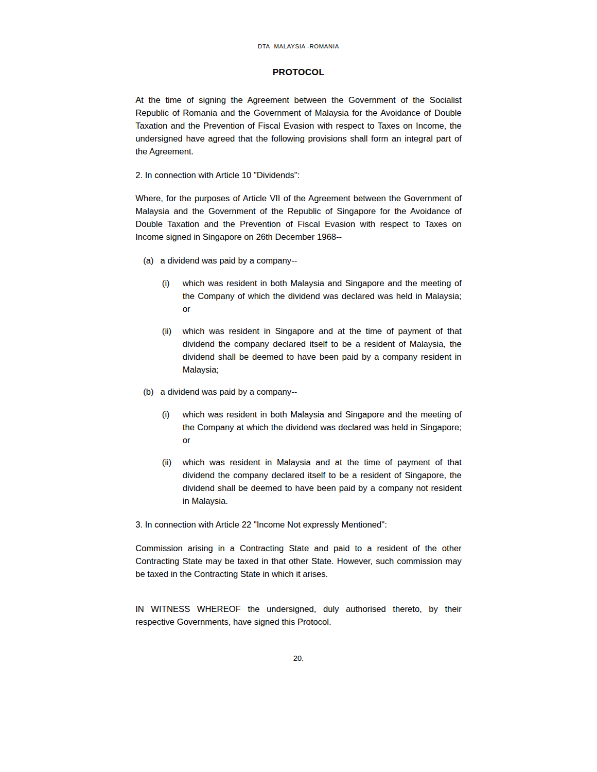DTA MALAYSIA -ROMANIA
PROTOCOL
At the time of signing the Agreement between the Government of the Socialist Republic of Romania and the Government of Malaysia for the Avoidance of Double Taxation and the Prevention of Fiscal Evasion with respect to Taxes on Income, the undersigned have agreed that the following provisions shall form an integral part of the Agreement.
2. In connection with Article 10 "Dividends":
Where, for the purposes of Article VII of the Agreement between the Government of Malaysia and the Government of the Republic of Singapore for the Avoidance of Double Taxation and the Prevention of Fiscal Evasion with respect to Taxes on Income signed in Singapore on 26th December 1968--
(a) a dividend was paid by a company--
(i) which was resident in both Malaysia and Singapore and the meeting of the Company of which the dividend was declared was held in Malaysia; or
(ii) which was resident in Singapore and at the time of payment of that dividend the company declared itself to be a resident of Malaysia, the dividend shall be deemed to have been paid by a company resident in Malaysia;
(b) a dividend was paid by a company--
(i) which was resident in both Malaysia and Singapore and the meeting of the Company at which the dividend was declared was held in Singapore; or
(ii) which was resident in Malaysia and at the time of payment of that dividend the company declared itself to be a resident of Singapore, the dividend shall be deemed to have been paid by a company not resident in Malaysia.
3. In connection with Article 22 "Income Not expressly Mentioned":
Commission arising in a Contracting State and paid to a resident of the other Contracting State may be taxed in that other State. However, such commission may be taxed in the Contracting State in which it arises.
IN WITNESS WHEREOF the undersigned, duly authorised thereto, by their respective Governments, have signed this Protocol.
20.